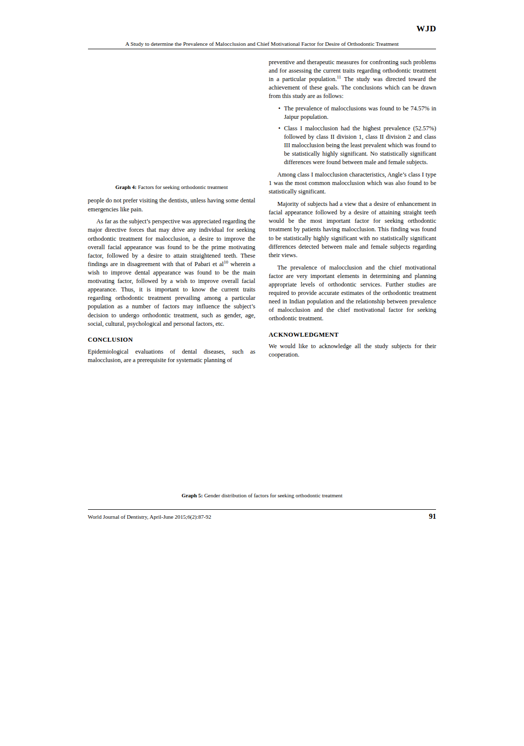WJD
A Study to determine the Prevalence of Malocclusion and Chief Motivational Factor for Desire of Orthodontic Treatment
Graph 4: Factors for seeking orthodontic treatment
people do not prefer visiting the dentists, unless having some dental emergencies like pain.
As far as the subject’s perspective was appreciated regarding the major directive forces that may drive any individual for seeking orthodontic treatment for malocclusion, a desire to improve the overall facial appearance was found to be the prime motivating factor, followed by a desire to attain straightened teeth. These findings are in disagreement with that of Pabari et al10 wherein a wish to improve dental appearance was found to be the main motivating factor, followed by a wish to improve overall facial appearance. Thus, it is important to know the current traits regarding orthodontic treatment prevailing among a particular population as a number of factors may influence the subject’s decision to undergo orthodontic treatment, such as gender, age, social, cultural, psychological and personal factors, etc.
Conclusion
Epidemiological evaluations of dental diseases, such as malocclusion, are a prerequisite for systematic planning of
preventive and therapeutic measures for confronting such problems and for assessing the current traits regarding orthodontic treatment in a particular population.11 The study was directed toward the achievement of these goals. The conclusions which can be drawn from this study are as follows:
The prevalence of malocclusions was found to be 74.57% in Jaipur population.
Class I malocclusion had the highest prevalence (52.57%) followed by class II division 1, class II division 2 and class III malocclusion being the least prevalent which was found to be statistically highly significant. No statistically significant differences were found between male and female subjects.
Among class I malocclusion characteristics, Angle’s class I type 1 was the most common malocclusion which was also found to be statistically significant.
Majority of subjects had a view that a desire of enhancement in facial appearance followed by a desire of attaining straight teeth would be the most important factor for seeking orthodontic treatment by patients having malocclusion. This finding was found to be statistically highly significant with no statistically significant differences detected between male and female subjects regarding their views.
The prevalence of malocclusion and the chief motivational factor are very important elements in determining and planning appropriate levels of orthodontic services. Further studies are required to provide accurate estimates of the orthodontic treatment need in Indian population and the relationship between prevalence of malocclusion and the chief motivational factor for seeking orthodontic treatment.
Acknowledgment
We would like to acknowledge all the study subjects for their cooperation.
Graph 5: Gender distribution of factors for seeking orthodontic treatment
World Journal of Dentistry, April-June 2015;6(2):87-92 91